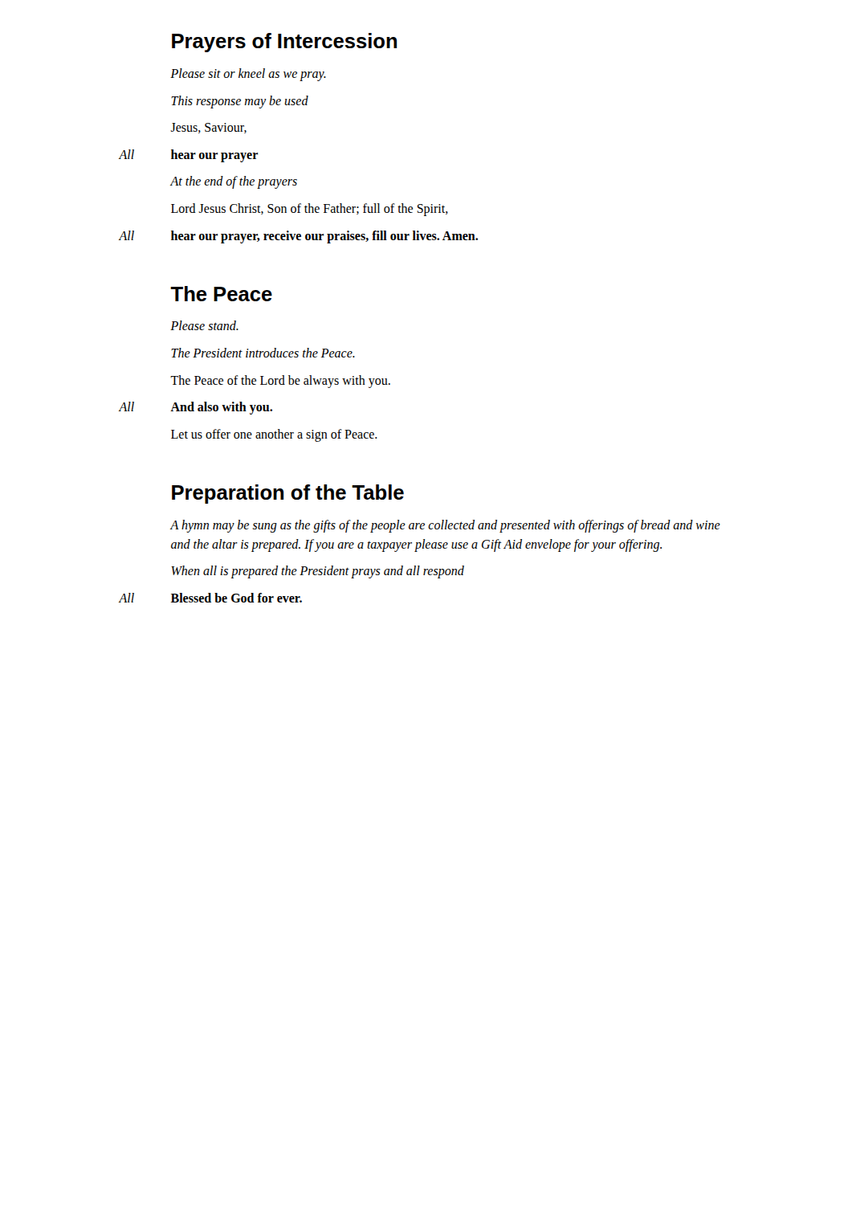Prayers of Intercession
Please sit or kneel as we pray.
This response may be used
Jesus, Saviour,
Allhear our prayer
At the end of the prayers
Lord Jesus Christ, Son of the Father; full of the Spirit,
Allhear our prayer, receive our praises, fill our lives. Amen.
The Peace
Please stand.
The President introduces the Peace.
The Peace of the Lord be always with you.
All And also with you.
Let us offer one another a sign of Peace.
Preparation of the Table
A hymn may be sung as the gifts of the people are collected and presented with offerings of bread and wine and the altar is prepared. If you are a taxpayer please use a Gift Aid envelope for your offering.
When all is prepared the President prays and all respond
All Blessed be God for ever.